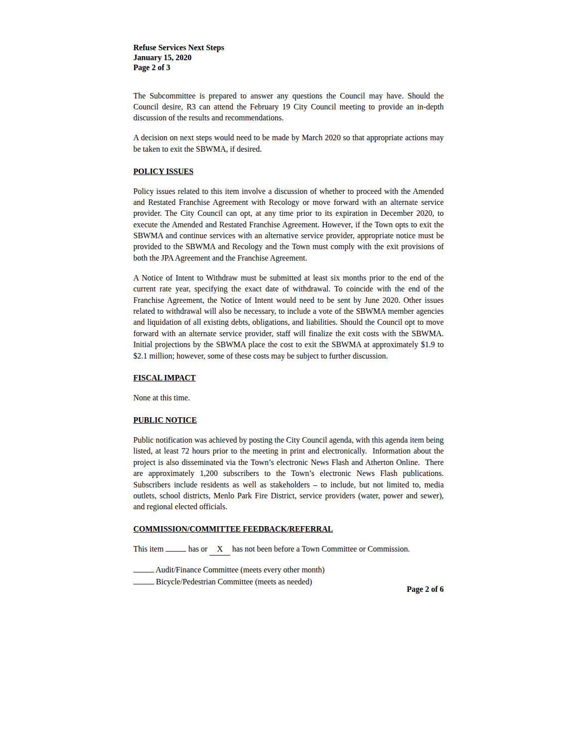Refuse Services Next Steps
January 15, 2020
Page 2 of 3
The Subcommittee is prepared to answer any questions the Council may have. Should the Council desire, R3 can attend the February 19 City Council meeting to provide an in-depth discussion of the results and recommendations.
A decision on next steps would need to be made by March 2020 so that appropriate actions may be taken to exit the SBWMA, if desired.
Policy Issues
Policy issues related to this item involve a discussion of whether to proceed with the Amended and Restated Franchise Agreement with Recology or move forward with an alternate service provider. The City Council can opt, at any time prior to its expiration in December 2020, to execute the Amended and Restated Franchise Agreement. However, if the Town opts to exit the SBWMA and continue services with an alternative service provider, appropriate notice must be provided to the SBWMA and Recology and the Town must comply with the exit provisions of both the JPA Agreement and the Franchise Agreement.
A Notice of Intent to Withdraw must be submitted at least six months prior to the end of the current rate year, specifying the exact date of withdrawal. To coincide with the end of the Franchise Agreement, the Notice of Intent would need to be sent by June 2020. Other issues related to withdrawal will also be necessary, to include a vote of the SBWMA member agencies and liquidation of all existing debts, obligations, and liabilities. Should the Council opt to move forward with an alternate service provider, staff will finalize the exit costs with the SBWMA. Initial projections by the SBWMA place the cost to exit the SBWMA at approximately $1.9 to $2.1 million; however, some of these costs may be subject to further discussion.
Fiscal Impact
None at this time.
Public Notice
Public notification was achieved by posting the City Council agenda, with this agenda item being listed, at least 72 hours prior to the meeting in print and electronically. Information about the project is also disseminated via the Town’s electronic News Flash and Atherton Online. There are approximately 1,200 subscribers to the Town’s electronic News Flash publications. Subscribers include residents as well as stakeholders – to include, but not limited to, media outlets, school districts, Menlo Park Fire District, service providers (water, power and sewer), and regional elected officials.
Commission/Committee Feedback/Referral
This item has or X has not been before a Town Committee or Commission.
Audit/Finance Committee (meets every other month)
Bicycle/Pedestrian Committee (meets as needed)
Page 2 of 6